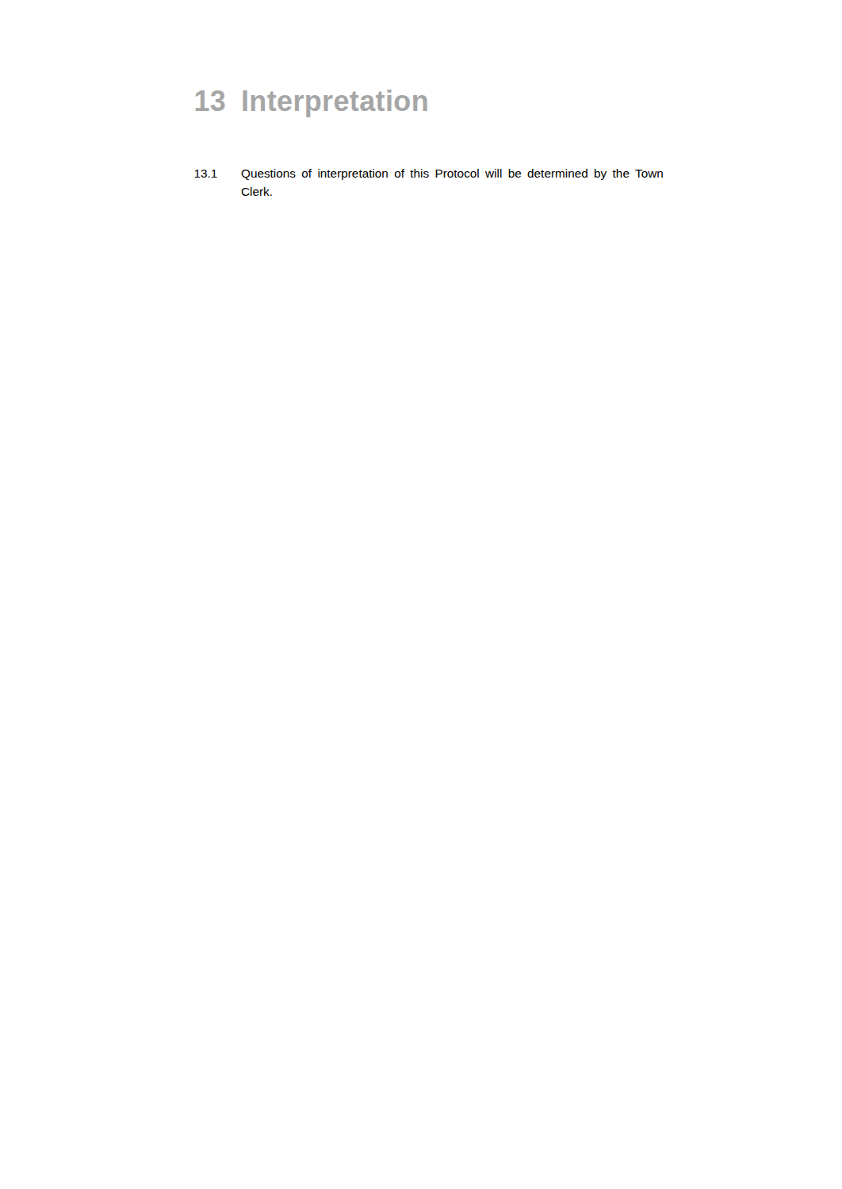13 Interpretation
13.1
Questions of interpretation of this Protocol will be determined by the Town Clerk.